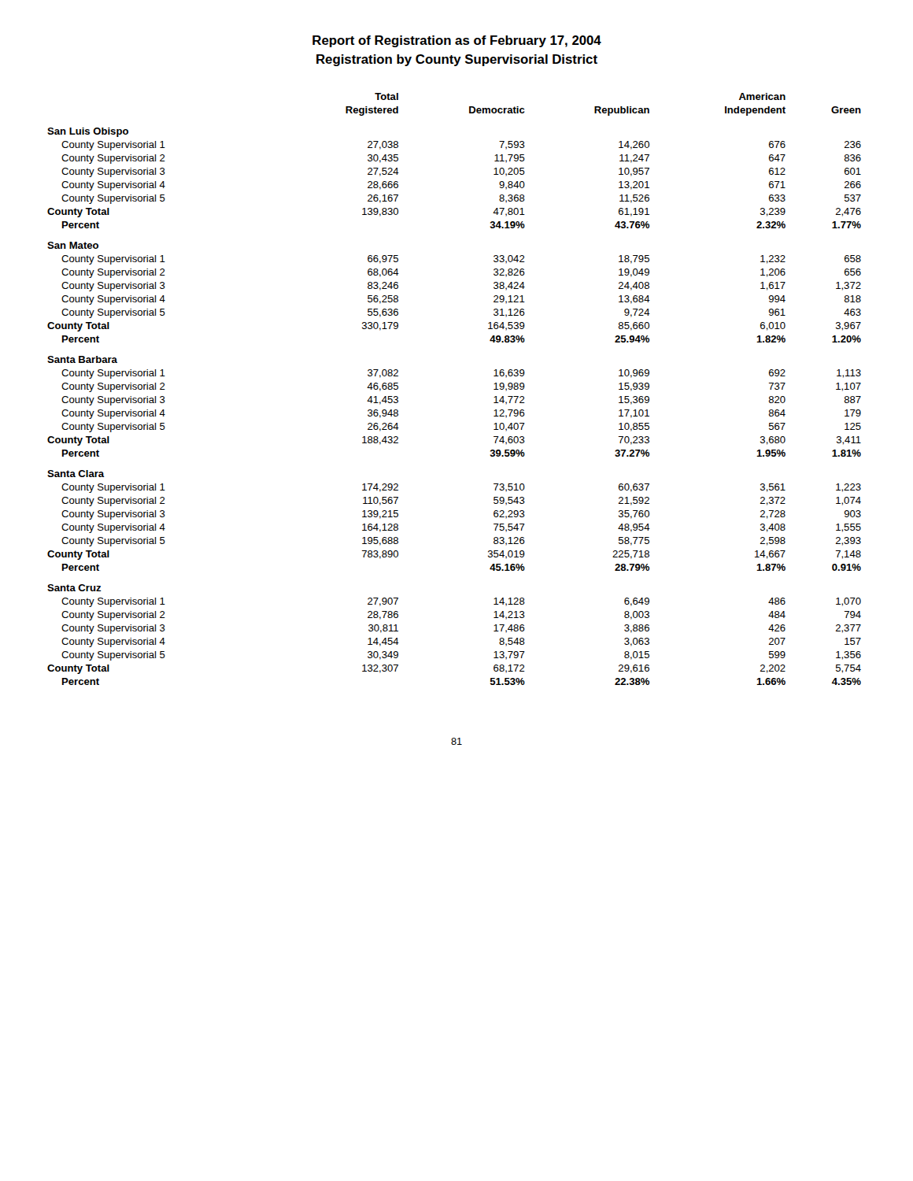Report of Registration as of February 17, 2004
Registration by County Supervisorial District
| | Total | | | American | |
| --- | --- | --- | --- | --- | --- |
| | Registered | Democratic | Republican | Independent | Green |
| San Luis Obispo |
| County Supervisorial 1 | 27,038 | 7,593 | 14,260 | 676 | 236 |
| County Supervisorial 2 | 30,435 | 11,795 | 11,247 | 647 | 836 |
| County Supervisorial 3 | 27,524 | 10,205 | 10,957 | 612 | 601 |
| County Supervisorial 4 | 28,666 | 9,840 | 13,201 | 671 | 266 |
| County Supervisorial 5 | 26,167 | 8,368 | 11,526 | 633 | 537 |
| County Total | 139,830 | 47,801 | 61,191 | 3,239 | 2,476 |
| Percent | | 34.19% | 43.76% | 2.32% | 1.77% |
| San Mateo |
| County Supervisorial 1 | 66,975 | 33,042 | 18,795 | 1,232 | 658 |
| County Supervisorial 2 | 68,064 | 32,826 | 19,049 | 1,206 | 656 |
| County Supervisorial 3 | 83,246 | 38,424 | 24,408 | 1,617 | 1,372 |
| County Supervisorial 4 | 56,258 | 29,121 | 13,684 | 994 | 818 |
| County Supervisorial 5 | 55,636 | 31,126 | 9,724 | 961 | 463 |
| County Total | 330,179 | 164,539 | 85,660 | 6,010 | 3,967 |
| Percent | | 49.83% | 25.94% | 1.82% | 1.20% |
| Santa Barbara |
| County Supervisorial 1 | 37,082 | 16,639 | 10,969 | 692 | 1,113 |
| County Supervisorial 2 | 46,685 | 19,989 | 15,939 | 737 | 1,107 |
| County Supervisorial 3 | 41,453 | 14,772 | 15,369 | 820 | 887 |
| County Supervisorial 4 | 36,948 | 12,796 | 17,101 | 864 | 179 |
| County Supervisorial 5 | 26,264 | 10,407 | 10,855 | 567 | 125 |
| County Total | 188,432 | 74,603 | 70,233 | 3,680 | 3,411 |
| Percent | | 39.59% | 37.27% | 1.95% | 1.81% |
| Santa Clara |
| County Supervisorial 1 | 174,292 | 73,510 | 60,637 | 3,561 | 1,223 |
| County Supervisorial 2 | 110,567 | 59,543 | 21,592 | 2,372 | 1,074 |
| County Supervisorial 3 | 139,215 | 62,293 | 35,760 | 2,728 | 903 |
| County Supervisorial 4 | 164,128 | 75,547 | 48,954 | 3,408 | 1,555 |
| County Supervisorial 5 | 195,688 | 83,126 | 58,775 | 2,598 | 2,393 |
| County Total | 783,890 | 354,019 | 225,718 | 14,667 | 7,148 |
| Percent | | 45.16% | 28.79% | 1.87% | 0.91% |
| Santa Cruz |
| County Supervisorial 1 | 27,907 | 14,128 | 6,649 | 486 | 1,070 |
| County Supervisorial 2 | 28,786 | 14,213 | 8,003 | 484 | 794 |
| County Supervisorial 3 | 30,811 | 17,486 | 3,886 | 426 | 2,377 |
| County Supervisorial 4 | 14,454 | 8,548 | 3,063 | 207 | 157 |
| County Supervisorial 5 | 30,349 | 13,797 | 8,015 | 599 | 1,356 |
| County Total | 132,307 | 68,172 | 29,616 | 2,202 | 5,754 |
| Percent | | 51.53% | 22.38% | 1.66% | 4.35% |
81